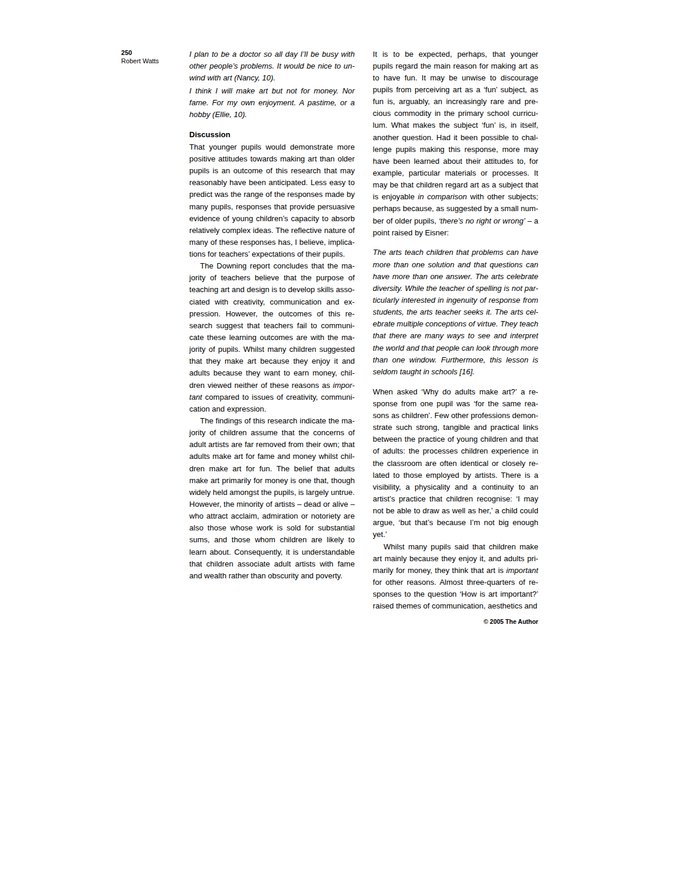250 Robert Watts
I plan to be a doctor so all day I’ll be busy with other people’s problems. It would be nice to unwind with art (Nancy, 10).
I think I will make art but not for money. Nor fame. For my own enjoyment. A pastime, or a hobby (Ellie, 10).
Discussion
That younger pupils would demonstrate more positive attitudes towards making art than older pupils is an outcome of this research that may reasonably have been anticipated. Less easy to predict was the range of the responses made by many pupils, responses that provide persuasive evidence of young children’s capacity to absorb relatively complex ideas. The reflective nature of many of these responses has, I believe, implications for teachers’ expectations of their pupils.
The Downing report concludes that the majority of teachers believe that the purpose of teaching art and design is to develop skills associated with creativity, communication and expression. However, the outcomes of this research suggest that teachers fail to communicate these learning outcomes are with the majority of pupils. Whilst many children suggested that they make art because they enjoy it and adults because they want to earn money, children viewed neither of these reasons as important compared to issues of creativity, communication and expression.
The findings of this research indicate the majority of children assume that the concerns of adult artists are far removed from their own; that adults make art for fame and money whilst children make art for fun. The belief that adults make art primarily for money is one that, though widely held amongst the pupils, is largely untrue. However, the minority of artists – dead or alive – who attract acclaim, admiration or notoriety are also those whose work is sold for substantial sums, and those whom children are likely to learn about. Consequently, it is understandable that children associate adult artists with fame and wealth rather than obscurity and poverty.
It is to be expected, perhaps, that younger pupils regard the main reason for making art as to have fun. It may be unwise to discourage pupils from perceiving art as a ‘fun’ subject, as fun is, arguably, an increasingly rare and precious commodity in the primary school curriculum. What makes the subject ‘fun’ is, in itself, another question. Had it been possible to challenge pupils making this response, more may have been learned about their attitudes to, for example, particular materials or processes. It may be that children regard art as a subject that is enjoyable in comparison with other subjects; perhaps because, as suggested by a small number of older pupils, ‘there’s no right or wrong’ – a point raised by Eisner:
The arts teach children that problems can have more than one solution and that questions can have more than one answer. The arts celebrate diversity. While the teacher of spelling is not particularly interested in ingenuity of response from students, the arts teacher seeks it. The arts celebrate multiple conceptions of virtue. They teach that there are many ways to see and interpret the world and that people can look through more than one window. Furthermore, this lesson is seldom taught in schools [16].
When asked ‘Why do adults make art?’ a response from one pupil was ‘for the same reasons as children’. Few other professions demonstrate such strong, tangible and practical links between the practice of young children and that of adults: the processes children experience in the classroom are often identical or closely related to those employed by artists. There is a visibility, a physicality and a continuity to an artist’s practice that children recognise: ‘I may not be able to draw as well as her,’ a child could argue, ‘but that’s because I’m not big enough yet.’
Whilst many pupils said that children make art mainly because they enjoy it, and adults primarily for money, they think that art is important for other reasons. Almost three-quarters of responses to the question ‘How is art important?’ raised themes of communication, aesthetics and
© 2005 The Author